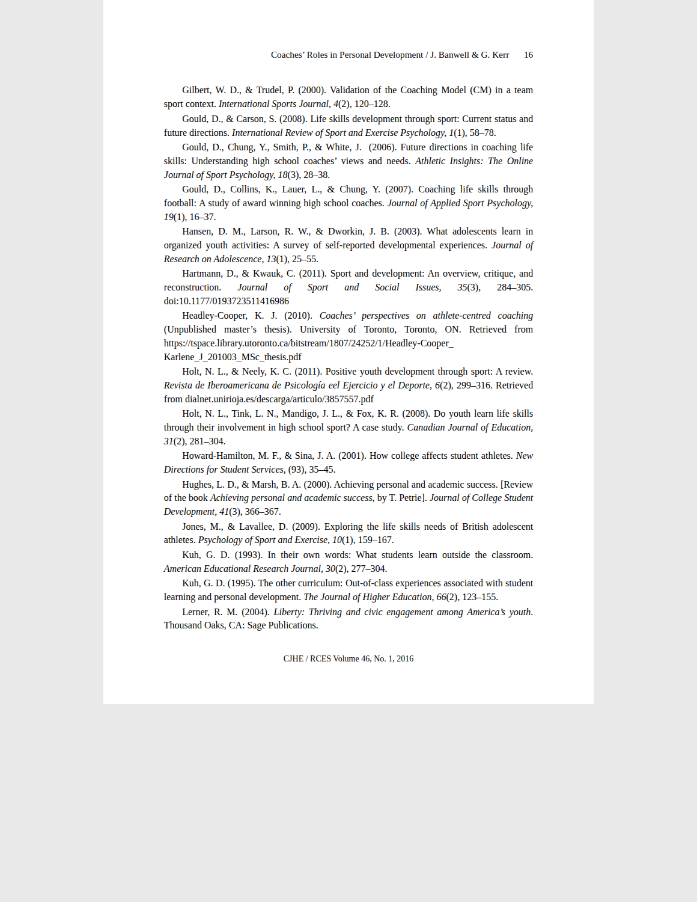Coaches’ Roles in Personal Development / J. Banwell & G. Kerr16
Gilbert, W. D., & Trudel, P. (2000). Validation of the Coaching Model (CM) in a team sport context. International Sports Journal, 4(2), 120–128.
Gould, D., & Carson, S. (2008). Life skills development through sport: Current status and future directions. International Review of Sport and Exercise Psychology, 1(1), 58–78.
Gould, D., Chung, Y., Smith, P., & White, J. (2006). Future directions in coaching life skills: Understanding high school coaches’ views and needs. Athletic Insights: The Online Journal of Sport Psychology, 18(3), 28–38.
Gould, D., Collins, K., Lauer, L., & Chung, Y. (2007). Coaching life skills through football: A study of award winning high school coaches. Journal of Applied Sport Psychology, 19(1), 16–37.
Hansen, D. M., Larson, R. W., & Dworkin, J. B. (2003). What adolescents learn in organized youth activities: A survey of self-reported developmental experiences. Journal of Research on Adolescence, 13(1), 25–55.
Hartmann, D., & Kwauk, C. (2011). Sport and development: An overview, critique, and reconstruction. Journal of Sport and Social Issues, 35(3), 284–305. doi:10.1177/0193723511416986
Headley-Cooper, K. J. (2010). Coaches’ perspectives on athlete-centred coaching (Unpublished master’s thesis). University of Toronto, Toronto, ON. Retrieved from https://tspace.library.utoronto.ca/bitstream/1807/24252/1/Headley-Cooper_ Karlene_J_201003_MSc_thesis.pdf
Holt, N. L., & Neely, K. C. (2011). Positive youth development through sport: A review. Revista de Iberoamericana de Psicología eel Ejercicio y el Deporte, 6(2), 299–316. Retrieved from dialnet.unirioja.es/descarga/articulo/3857557.pdf
Holt, N. L., Tink, L. N., Mandigo, J. L., & Fox, K. R. (2008). Do youth learn life skills through their involvement in high school sport? A case study. Canadian Journal of Education, 31(2), 281–304.
Howard-Hamilton, M. F., & Sina, J. A. (2001). How college affects student athletes. New Directions for Student Services, (93), 35–45.
Hughes, L. D., & Marsh, B. A. (2000). Achieving personal and academic success. [Review of the book Achieving personal and academic success, by T. Petrie]. Journal of College Student Development, 41(3), 366–367.
Jones, M., & Lavallee, D. (2009). Exploring the life skills needs of British adolescent athletes. Psychology of Sport and Exercise, 10(1), 159–167.
Kuh, G. D. (1993). In their own words: What students learn outside the classroom. American Educational Research Journal, 30(2), 277–304.
Kuh, G. D. (1995). The other curriculum: Out-of-class experiences associated with student learning and personal development. The Journal of Higher Education, 66(2), 123–155.
Lerner, R. M. (2004). Liberty: Thriving and civic engagement among America’s youth. Thousand Oaks, CA: Sage Publications.
CJHE / RCES Volume 46, No. 1, 2016